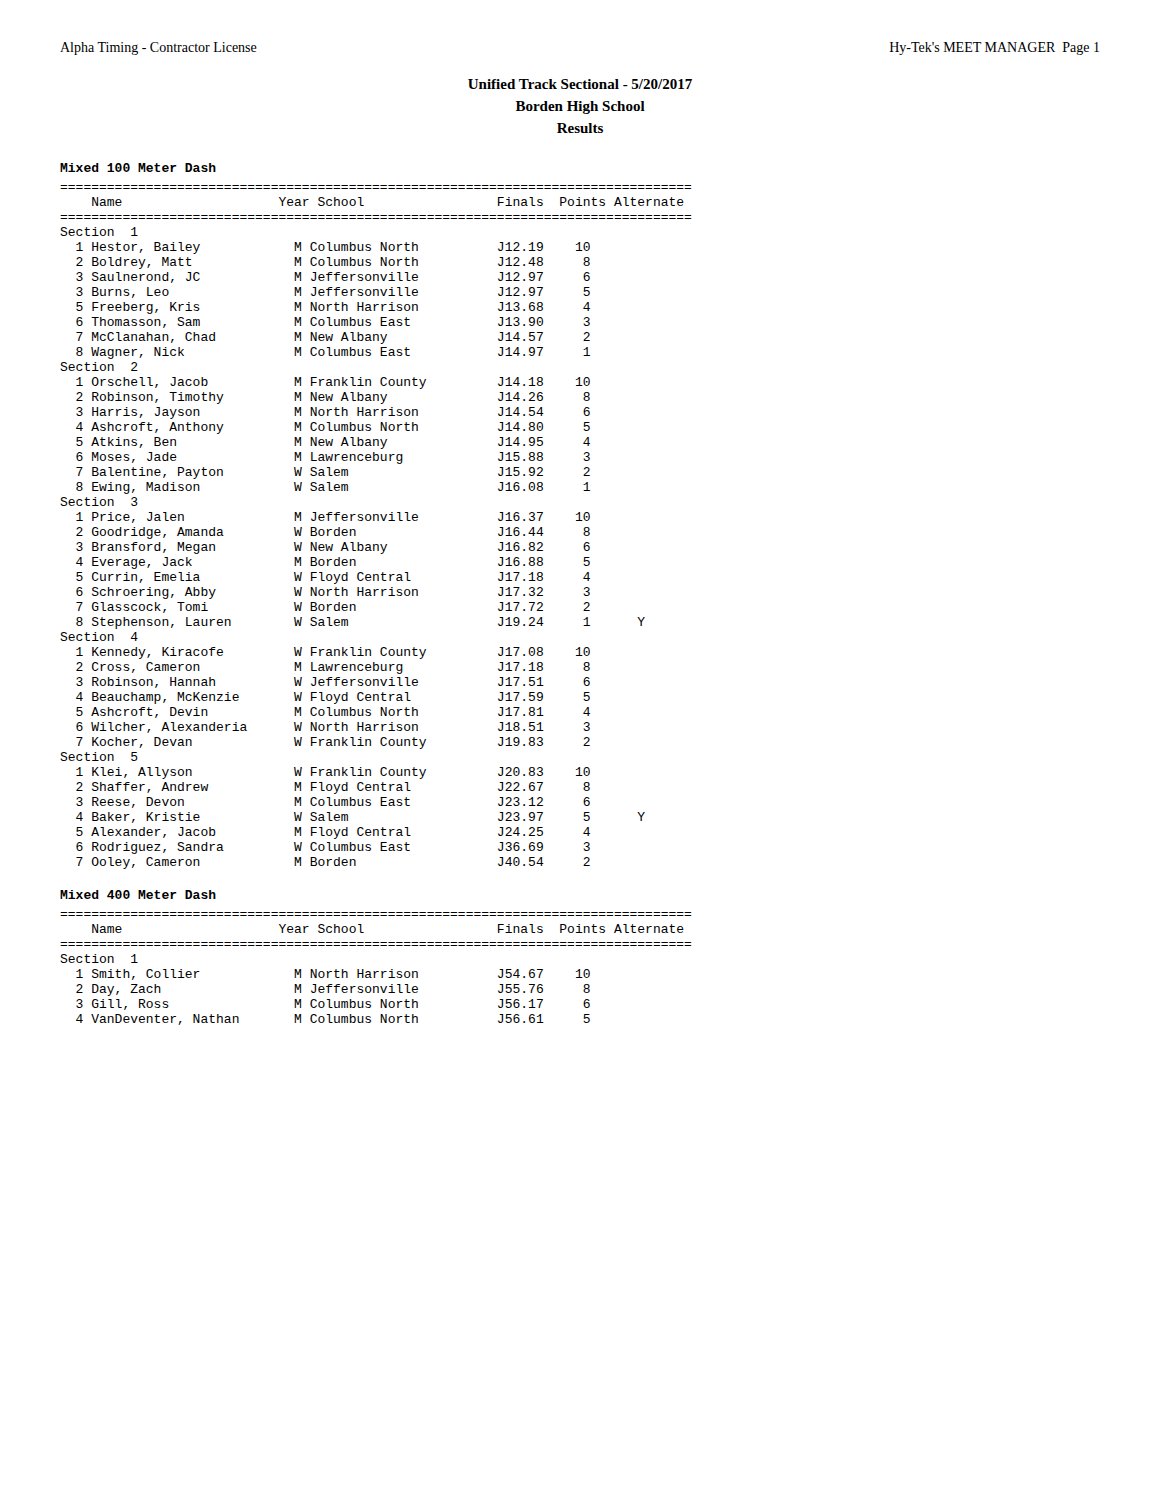Alpha Timing - Contractor License Hy-Tek's MEET MANAGER Page 1
Unified Track Sectional - 5/20/2017
Borden High School
Results
Mixed 100 Meter Dash
=================================================================================
    Name                    Year School                 Finals  Points Alternate
=================================================================================
Section  1
  1 Hestor, Bailey            M Columbus North          J12.19    10
  2 Boldrey, Matt             M Columbus North          J12.48     8
  3 Saulnerond, JC            M Jeffersonville          J12.97     6
  3 Burns, Leo                M Jeffersonville          J12.97     5
  5 Freeberg, Kris            M North Harrison          J13.68     4
  6 Thomasson, Sam            M Columbus East           J13.90     3
  7 McClanahan, Chad          M New Albany              J14.57     2
  8 Wagner, Nick              M Columbus East           J14.97     1
Section  2
  1 Orschell, Jacob           M Franklin County         J14.18    10
  2 Robinson, Timothy         M New Albany              J14.26     8
  3 Harris, Jayson            M North Harrison          J14.54     6
  4 Ashcroft, Anthony         M Columbus North          J14.80     5
  5 Atkins, Ben               M New Albany              J14.95     4
  6 Moses, Jade               M Lawrenceburg            J15.88     3
  7 Balentine, Payton         W Salem                   J15.92     2
  8 Ewing, Madison            W Salem                   J16.08     1
Section  3
  1 Price, Jalen              M Jeffersonville          J16.37    10
  2 Goodridge, Amanda         W Borden                  J16.44     8
  3 Bransford, Megan          W New Albany              J16.82     6
  4 Everage, Jack             M Borden                  J16.88     5
  5 Currin, Emelia            W Floyd Central           J17.18     4
  6 Schroering, Abby          W North Harrison          J17.32     3
  7 Glasscock, Tomi           W Borden                  J17.72     2
  8 Stephenson, Lauren        W Salem                   J19.24     1      Y
Section  4
  1 Kennedy, Kiracofe         W Franklin County         J17.08    10
  2 Cross, Cameron            M Lawrenceburg            J17.18     8
  3 Robinson, Hannah          W Jeffersonville          J17.51     6
  4 Beauchamp, McKenzie       W Floyd Central           J17.59     5
  5 Ashcroft, Devin           M Columbus North          J17.81     4
  6 Wilcher, Alexanderia      W North Harrison          J18.51     3
  7 Kocher, Devan             W Franklin County         J19.83     2
Section  5
  1 Klei, Allyson             W Franklin County         J20.83    10
  2 Shaffer, Andrew           M Floyd Central           J22.67     8
  3 Reese, Devon              M Columbus East           J23.12     6
  4 Baker, Kristie            W Salem                   J23.97     5      Y
  5 Alexander, Jacob          M Floyd Central           J24.25     4
  6 Rodriguez, Sandra         W Columbus East           J36.69     3
  7 Ooley, Cameron            M Borden                  J40.54     2
Mixed 400 Meter Dash
=================================================================================
    Name                    Year School                 Finals  Points Alternate
=================================================================================
Section  1
  1 Smith, Collier            M North Harrison          J54.67    10
  2 Day, Zach                 M Jeffersonville          J55.76     8
  3 Gill, Ross                M Columbus North          J56.17     6
  4 VanDeventer, Nathan       M Columbus North          J56.61     5